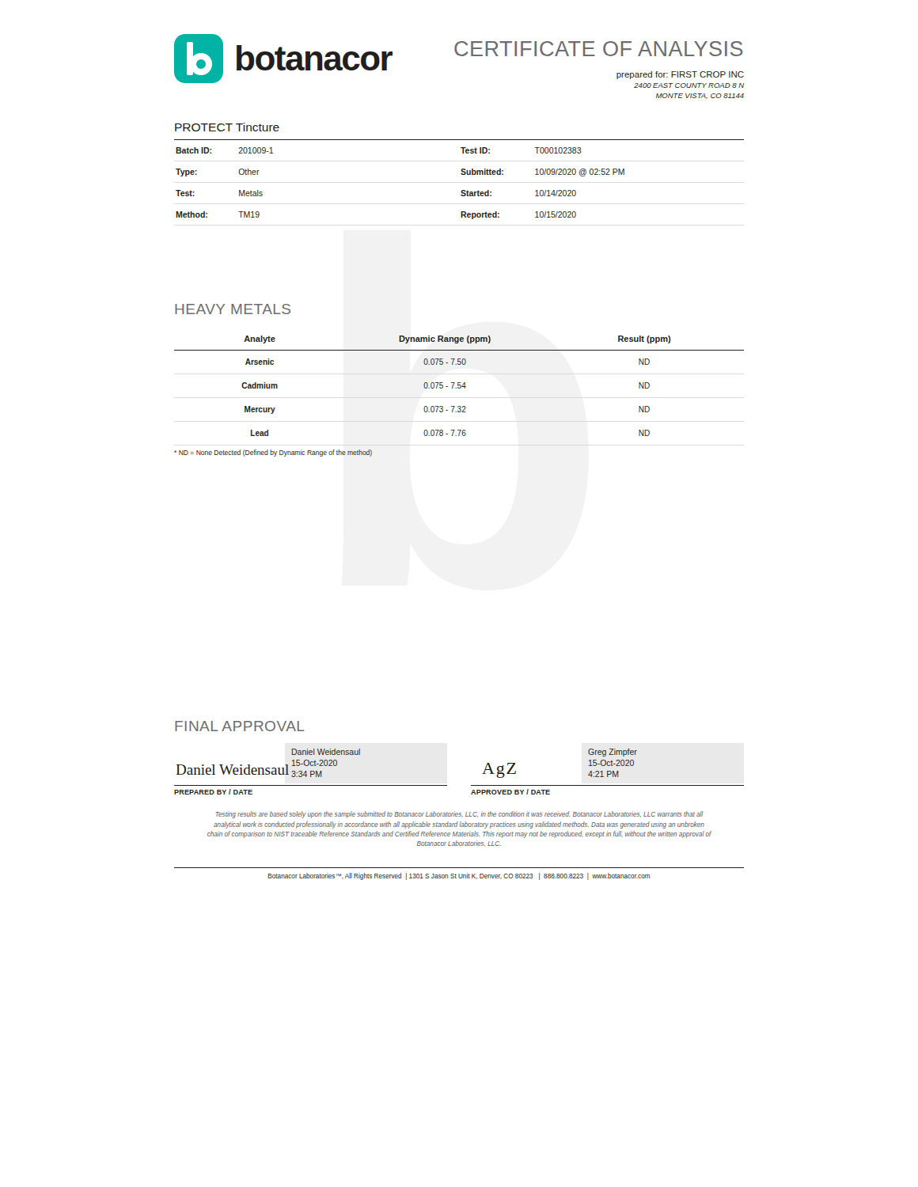b
botanacor
CERTIFICATE OF ANALYSIS
prepared for: FIRST CROP INC
2400 EAST COUNTY ROAD 8 N
MONTE VISTA, CO 81144
PROTECT Tincture
| Batch ID: | 201009-1 | Test ID: | T000102383 |
| Type: | Other | Submitted: | 10/09/2020 @ 02:52 PM |
| Test: | Metals | Started: | 10/14/2020 |
| Method: | TM19 | Reported: | 10/15/2020 |
HEAVY METALS
| Analyte | Dynamic Range (ppm) | Result (ppm) |
| --- | --- | --- |
| Arsenic | 0.075 - 7.50 | ND |
| Cadmium | 0.075 - 7.54 | ND |
| Mercury | 0.073 - 7.32 | ND |
| Lead | 0.078 - 7.76 | ND |
* ND = None Detected (Defined by Dynamic Range of the method)
FINAL APPROVAL
Daniel Weidensaul
Daniel Weidensaul
15-Oct-2020
3:34 PM
PREPARED BY / DATE
A g Z
Greg Zimpfer
15-Oct-2020
4:21 PM
APPROVED BY / DATE
Testing results are based solely upon the sample submitted to Botanacor Laboratories, LLC, in the condition it was received. Botanacor Laboratories, LLC warrants that all analytical work is conducted professionally in accordance with all applicable standard laboratory practices using validated methods. Data was generated using an unbroken chain of comparison to NIST traceable Reference Standards and Certified Reference Materials. This report may not be reproduced, except in full, without the written approval of Botanacor Laboratories, LLC.
Botanacor Laboratories™, All Rights Reserved | 1301 S Jason St Unit K, Denver, CO 80223 | 888.800.8223 | www.botanacor.com